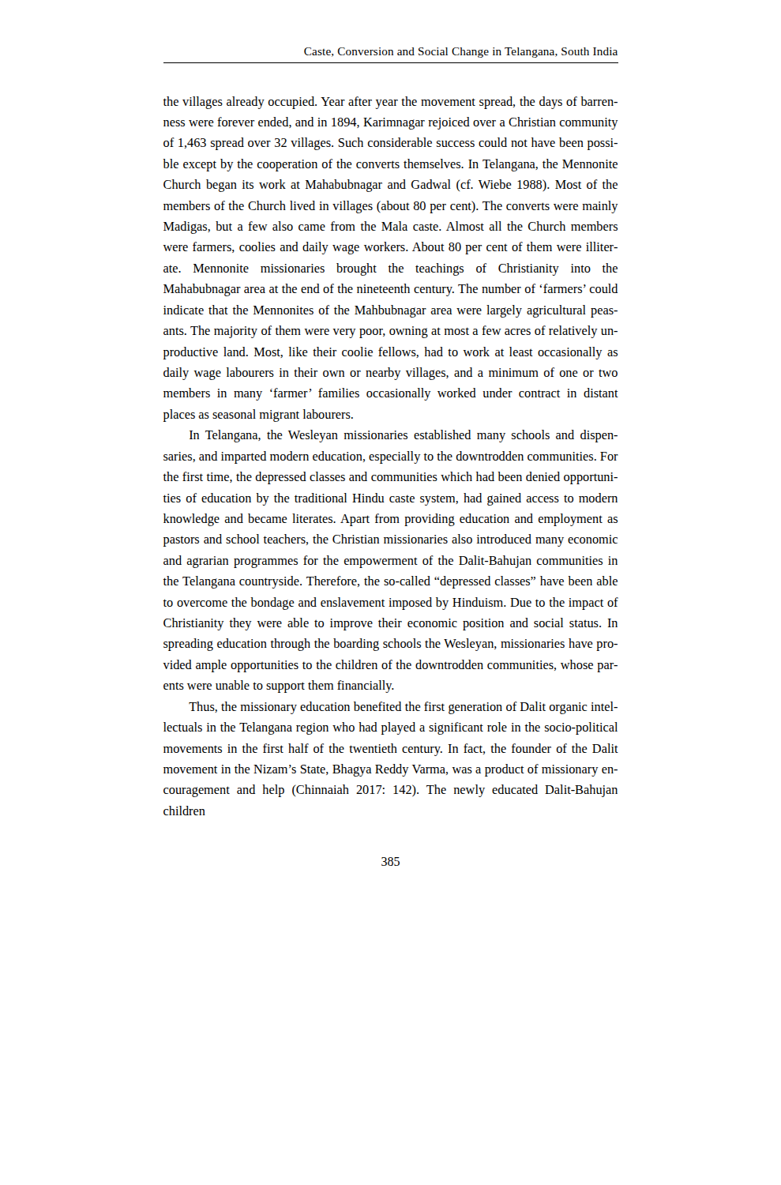Caste, Conversion and Social Change in Telangana, South India
the villages already occupied. Year after year the movement spread, the days of barrenness were forever ended, and in 1894, Karimnagar rejoiced over a Christian community of 1,463 spread over 32 villages. Such considerable success could not have been possible except by the cooperation of the converts themselves. In Telangana, the Mennonite Church began its work at Mahabubnagar and Gadwal (cf. Wiebe 1988). Most of the members of the Church lived in villages (about 80 per cent). The converts were mainly Madigas, but a few also came from the Mala caste. Almost all the Church members were farmers, coolies and daily wage workers. About 80 per cent of them were illiterate. Mennonite missionaries brought the teachings of Christianity into the Mahabubnagar area at the end of the nineteenth century. The number of ‘farmers’ could indicate that the Mennonites of the Mahbubnagar area were largely agricultural peasants. The majority of them were very poor, owning at most a few acres of relatively unproductive land. Most, like their coolie fellows, had to work at least occasionally as daily wage labourers in their own or nearby villages, and a minimum of one or two members in many ‘farmer’ families occasionally worked under contract in distant places as seasonal migrant labourers.
In Telangana, the Wesleyan missionaries established many schools and dispensaries, and imparted modern education, especially to the downtrodden communities. For the first time, the depressed classes and communities which had been denied opportunities of education by the traditional Hindu caste system, had gained access to modern knowledge and became literates. Apart from providing education and employment as pastors and school teachers, the Christian missionaries also introduced many economic and agrarian programmes for the empowerment of the Dalit-Bahujan communities in the Telangana countryside. Therefore, the so-called “depressed classes” have been able to overcome the bondage and enslavement imposed by Hinduism. Due to the impact of Christianity they were able to improve their economic position and social status. In spreading education through the boarding schools the Wesleyan, missionaries have provided ample opportunities to the children of the downtrodden communities, whose parents were unable to support them financially.
Thus, the missionary education benefited the first generation of Dalit organic intellectuals in the Telangana region who had played a significant role in the socio-political movements in the first half of the twentieth century. In fact, the founder of the Dalit movement in the Nizam’s State, Bhagya Reddy Varma, was a product of missionary encouragement and help (Chinnaiah 2017: 142). The newly educated Dalit-Bahujan children
385